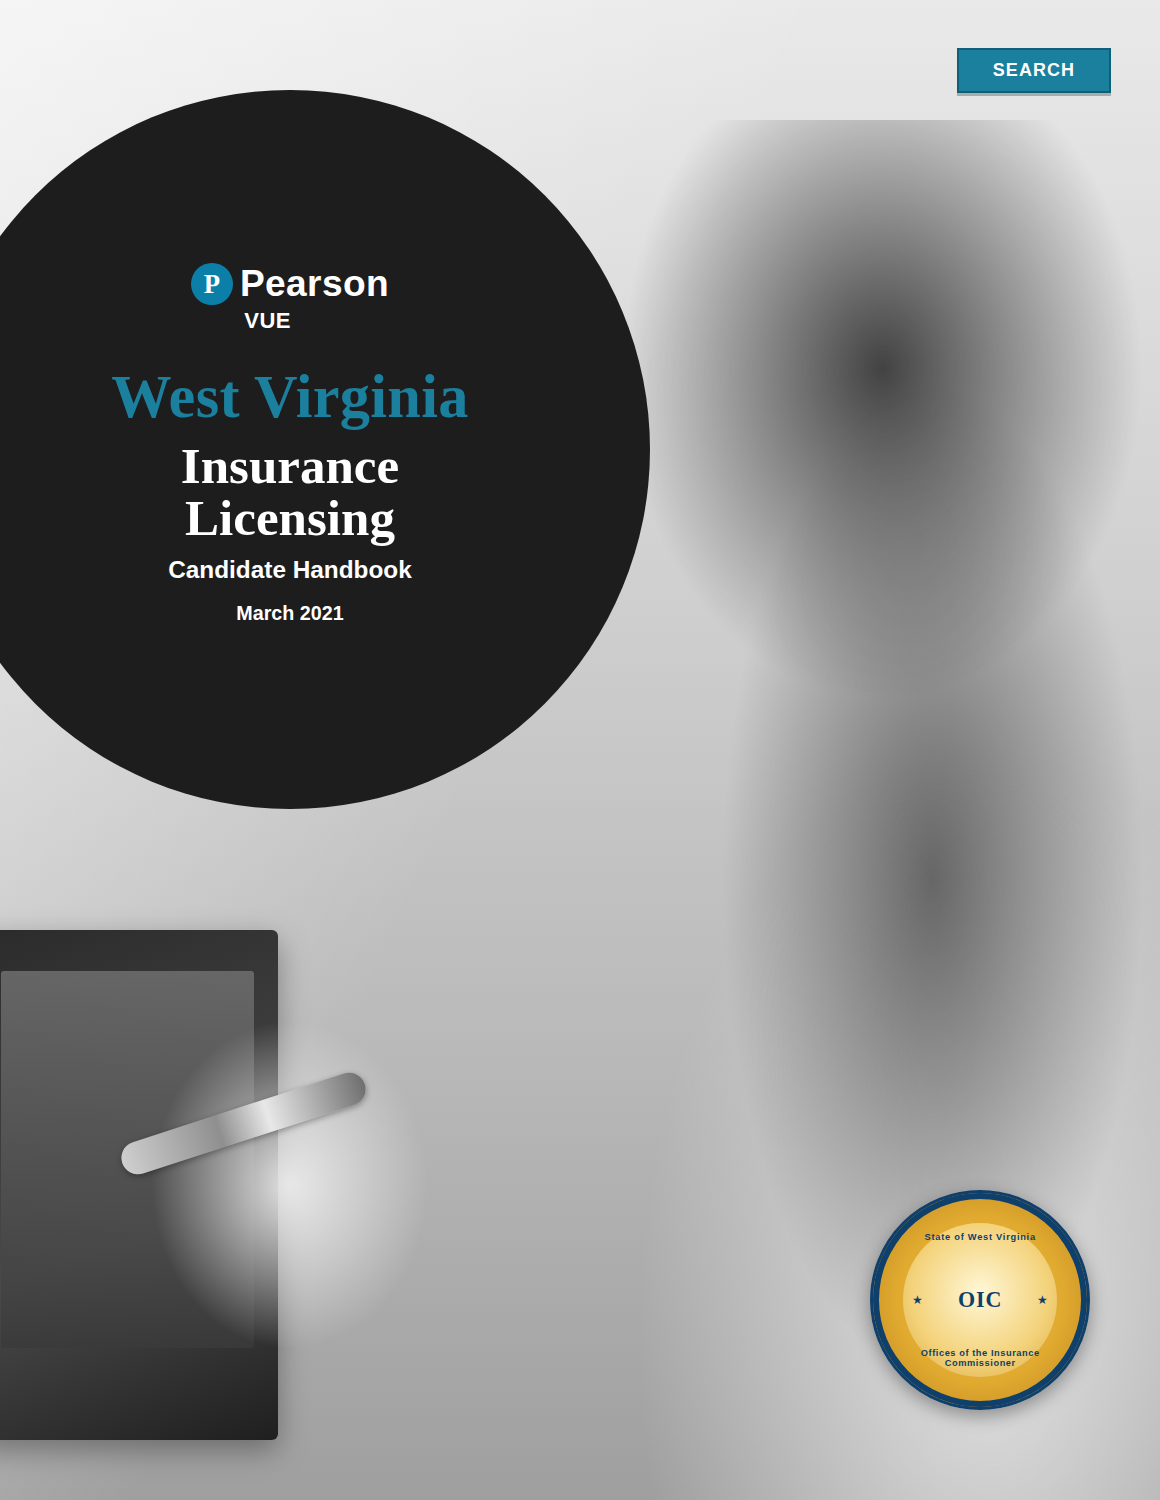SEARCH
P
Pearson
VUE
West Virginia
Insurance
Licensing
Candidate Handbook
March 2021
State of West Virginia
★★
OIC
Offices of the Insurance Commissioner